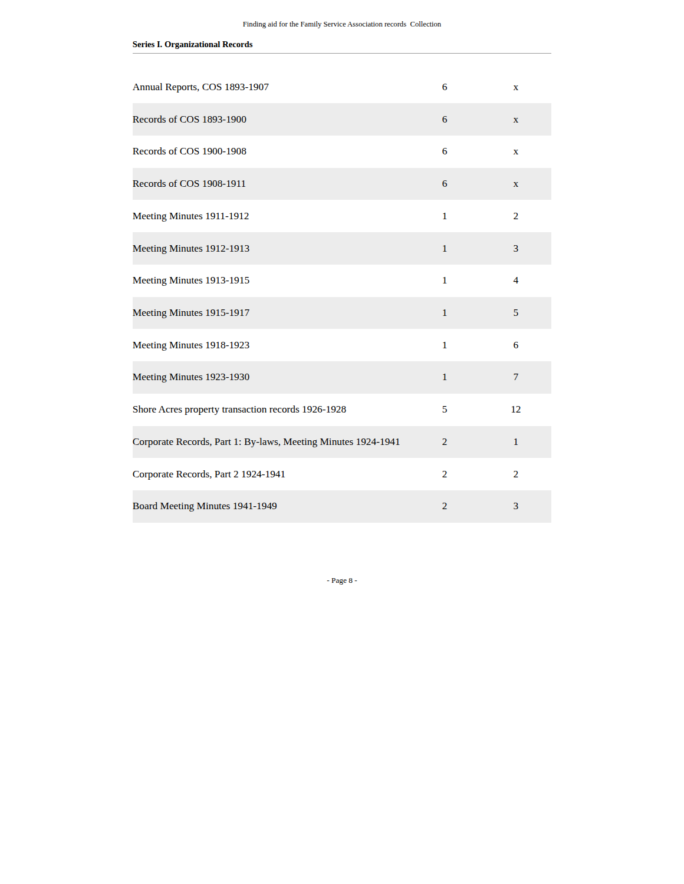Finding aid for the Family Service Association records Collection
Series I. Organizational Records
| Annual Reports, COS 1893-1907 | 6 | x |
| Records of COS 1893-1900 | 6 | x |
| Records of COS 1900-1908 | 6 | x |
| Records of COS 1908-1911 | 6 | x |
| Meeting Minutes 1911-1912 | 1 | 2 |
| Meeting Minutes 1912-1913 | 1 | 3 |
| Meeting Minutes 1913-1915 | 1 | 4 |
| Meeting Minutes 1915-1917 | 1 | 5 |
| Meeting Minutes 1918-1923 | 1 | 6 |
| Meeting Minutes 1923-1930 | 1 | 7 |
| Shore Acres property transaction records 1926-1928 | 5 | 12 |
| Corporate Records, Part 1: By-laws, Meeting Minutes 1924-1941 | 2 | 1 |
| Corporate Records, Part 2 1924-1941 | 2 | 2 |
| Board Meeting Minutes 1941-1949 | 2 | 3 |
- Page 8 -